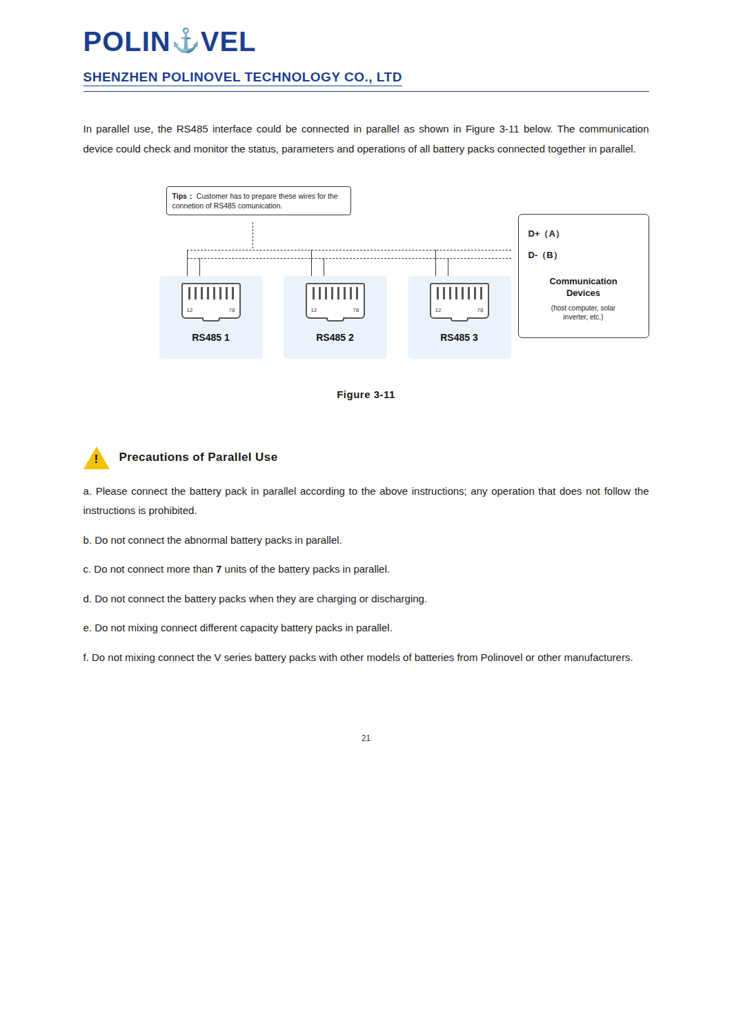POLIN⚓VEL
SHENZHEN POLINOVEL TECHNOLOGY CO., LTD
In parallel use, the RS485 interface could be connected in parallel as shown in Figure 3-11 below. The communication device could check and monitor the status, parameters and operations of all battery packs connected together in parallel.
Tips： Customer has to prepare these wires for the connetion of RS485 comunication.
1278
RS485 1
1278
RS485 2
1278
RS485 3
D+（A）
D-（B）
Communication
Devices
(host computer, solar
inverter, etc.)
Figure 3-11
Precautions of Parallel Use
a. Please connect the battery pack in parallel according to the above instructions; any operation that does not follow the instructions is prohibited.
b. Do not connect the abnormal battery packs in parallel.
c. Do not connect more than 7 units of the battery packs in parallel.
d. Do not connect the battery packs when they are charging or discharging.
e. Do not mixing connect different capacity battery packs in parallel.
f. Do not mixing connect the V series battery packs with other models of batteries from Polinovel or other manufacturers.
21